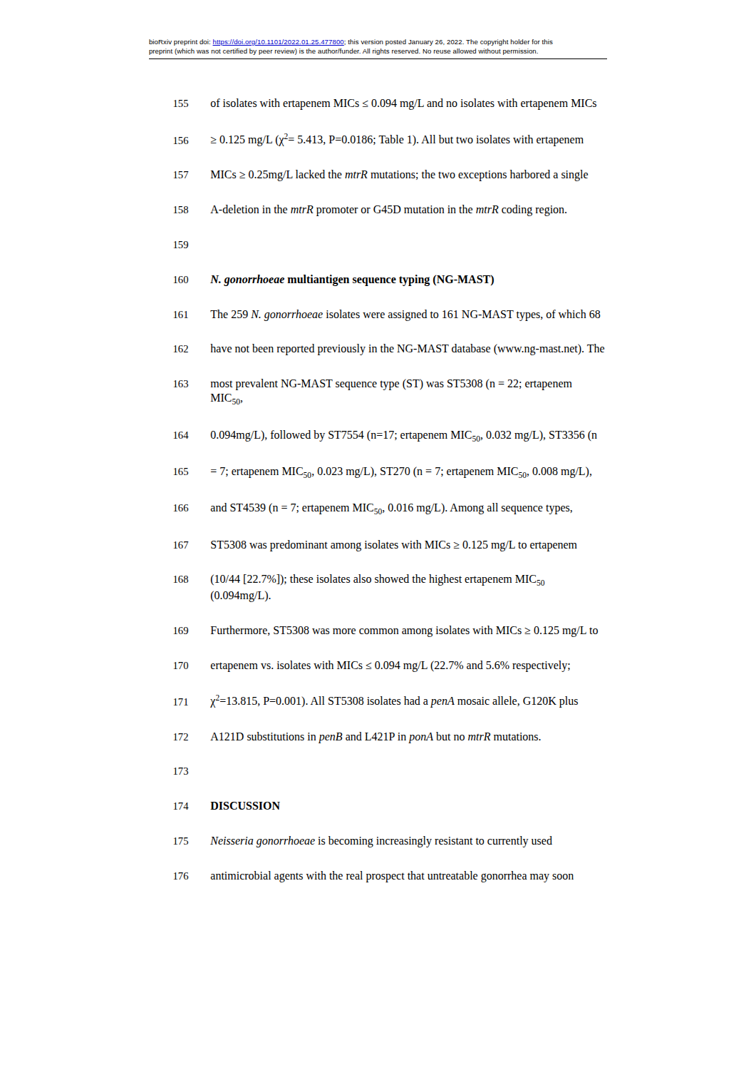bioRxiv preprint doi: https://doi.org/10.1101/2022.01.25.477800; this version posted January 26, 2022. The copyright holder for this
preprint (which was not certified by peer review) is the author/funder. All rights reserved. No reuse allowed without permission.
155
of isolates with ertapenem MICs ≤ 0.094 mg/L and no isolates with ertapenem MICs
156
≥ 0.125 mg/L (χ2= 5.413, P=0.0186; Table 1). All but two isolates with ertapenem
157
MICs ≥ 0.25mg/L lacked the mtrR mutations; the two exceptions harbored a single
158
A-deletion in the mtrR promoter or G45D mutation in the mtrR coding region.
159
160
N. gonorrhoeae multiantigen sequence typing (NG-MAST)
161
The 259 N. gonorrhoeae isolates were assigned to 161 NG-MAST types, of which 68
162
have not been reported previously in the NG-MAST database (www.ng-mast.net). The
163
most prevalent NG-MAST sequence type (ST) was ST5308 (n = 22; ertapenem MIC50,
164
0.094mg/L), followed by ST7554 (n=17; ertapenem MIC50, 0.032 mg/L), ST3356 (n
165
= 7; ertapenem MIC50, 0.023 mg/L), ST270 (n = 7; ertapenem MIC50, 0.008 mg/L),
166
and ST4539 (n = 7; ertapenem MIC50, 0.016 mg/L). Among all sequence types,
167
ST5308 was predominant among isolates with MICs ≥ 0.125 mg/L to ertapenem
168
(10/44 [22.7%]); these isolates also showed the highest ertapenem MIC50 (0.094mg/L).
169
Furthermore, ST5308 was more common among isolates with MICs ≥ 0.125 mg/L to
170
ertapenem vs. isolates with MICs ≤ 0.094 mg/L (22.7% and 5.6% respectively;
171
χ2=13.815, P=0.001). All ST5308 isolates had a penA mosaic allele, G120K plus
172
A121D substitutions in penB and L421P in ponA but no mtrR mutations.
173
174
DISCUSSION
175
Neisseria gonorrhoeae is becoming increasingly resistant to currently used
176
antimicrobial agents with the real prospect that untreatable gonorrhea may soon